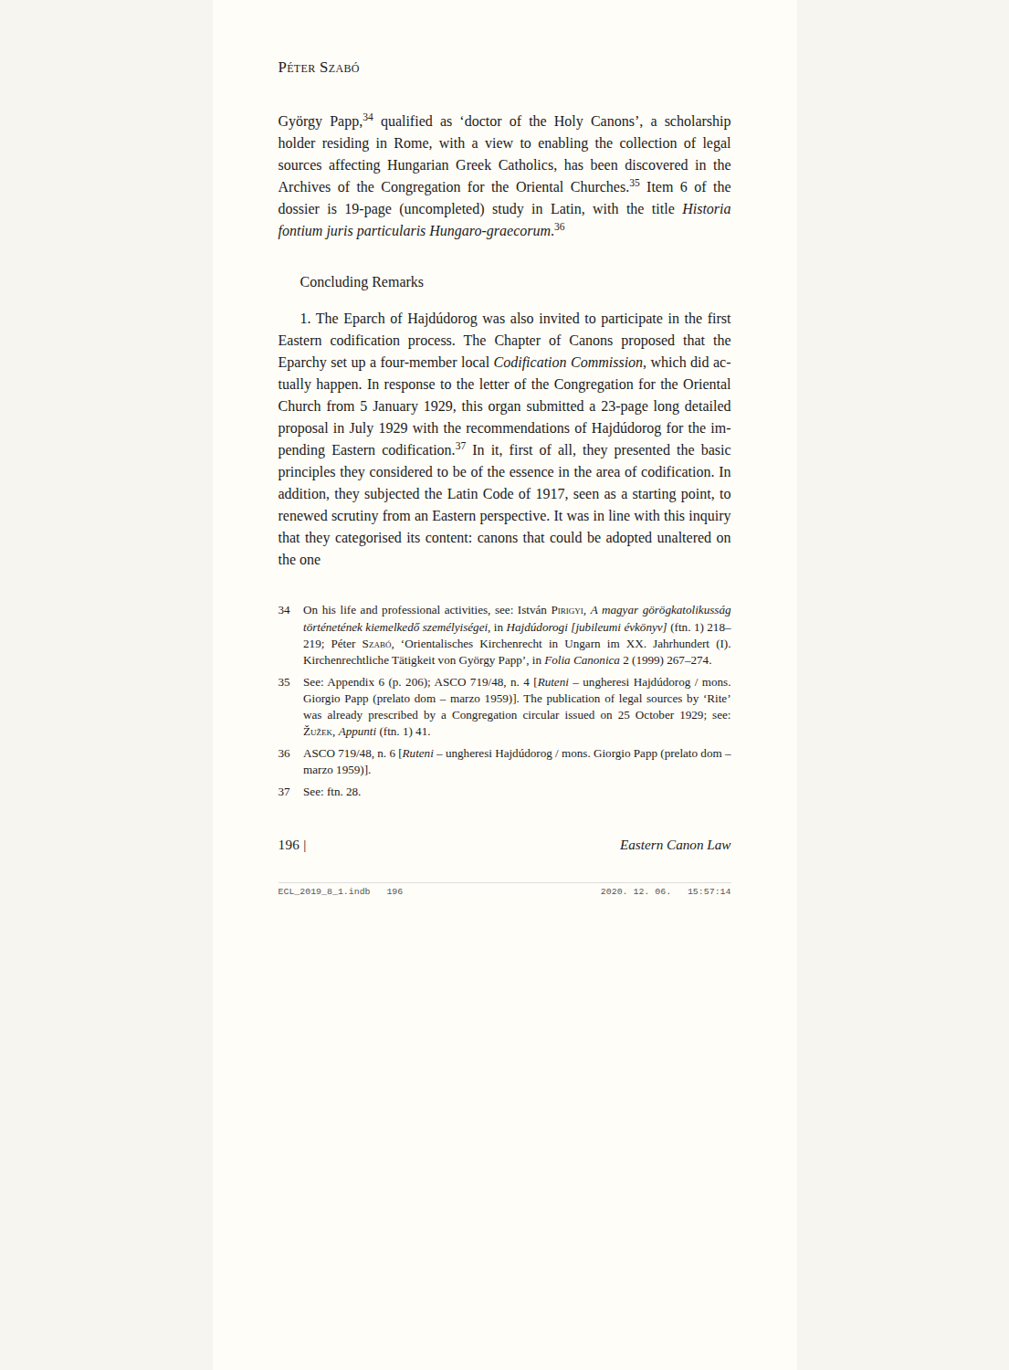Péter Szabó
György Papp,34 qualified as ‘doctor of the Holy Canons’, a scholarship holder residing in Rome, with a view to enabling the collection of legal sources affecting Hungarian Greek Catholics, has been discovered in the Archives of the Congregation for the Oriental Churches.35 Item 6 of the dossier is 19-page (uncompleted) study in Latin, with the title Historia fontium juris particularis Hungaro-graecorum.36
Concluding Remarks
1. The Eparch of Hajdúdorog was also invited to participate in the first Eastern codification process. The Chapter of Canons proposed that the Eparchy set up a four-member local Codification Commission, which did actually happen. In response to the letter of the Congregation for the Oriental Church from 5 January 1929, this organ submitted a 23-page long detailed proposal in July 1929 with the recommendations of Hajdúdorog for the impending Eastern codification.37 In it, first of all, they presented the basic principles they considered to be of the essence in the area of codification. In addition, they subjected the Latin Code of 1917, seen as a starting point, to renewed scrutiny from an Eastern perspective. It was in line with this inquiry that they categorised its content: canons that could be adopted unaltered on the one
34 On his life and professional activities, see: István Pirigyi, A magyar görögkatolikusság történetének kiemelkedő személyiségei, in Hajdúdorogi [jubileumi évkönyv] (ftn. 1) 218–219; Péter Szabó, ‘Orientalisches Kirchenrecht in Ungarn im XX. Jahrhundert (I). Kirchenrechtliche Tätigkeit von György Papp’, in Folia Canonica 2 (1999) 267–274.
35 See: Appendix 6 (p. 206); ASCO 719/48, n. 4 [Ruteni – ungheresi Hajdúdorog / mons. Giorgio Papp (prelato dom – marzo 1959)]. The publication of legal sources by ‘Rite’ was already prescribed by a Congregation circular issued on 25 October 1929; see: Žužek, Appunti (ftn. 1) 41.
36 ASCO 719/48, n. 6 [Ruteni – ungheresi Hajdúdorog / mons. Giorgio Papp (prelato dom – marzo 1959)].
37 See: ftn. 28.
196 | Eastern Canon Law
ECL_2019_8_1.indb 196 2020. 12. 06. 15:57:14